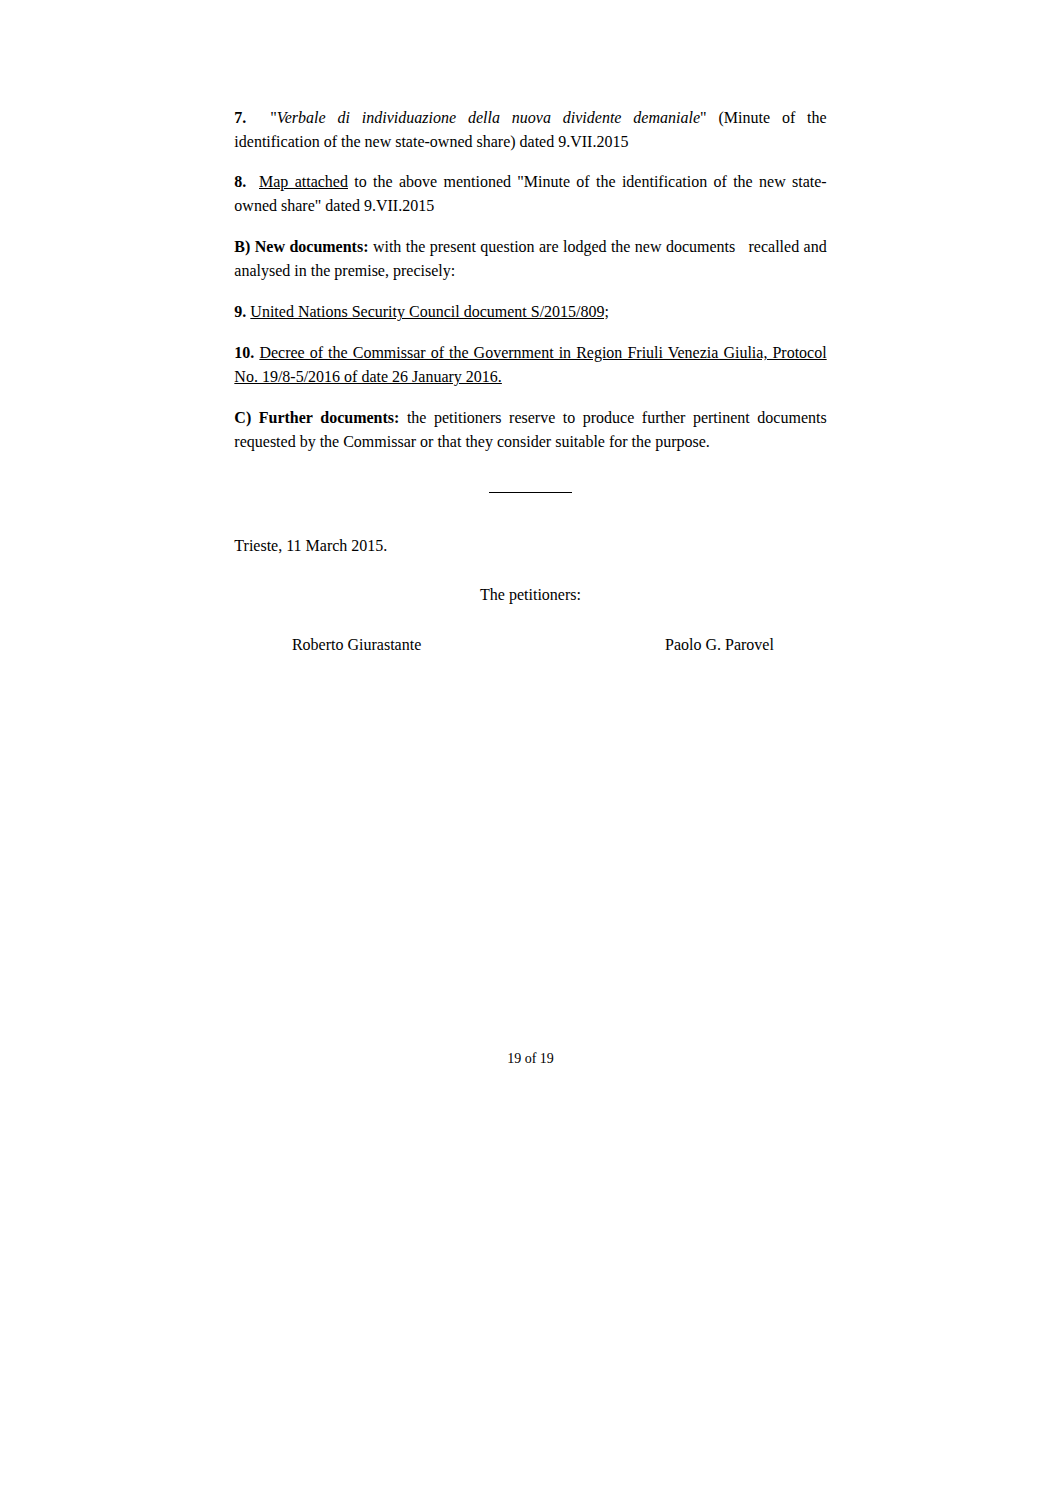7. "Verbale di individuazione della nuova dividente demaniale" (Minute of the identification of the new state-owned share) dated 9.VII.2015
8. Map attached to the above mentioned "Minute of the identification of the new state-owned share" dated 9.VII.2015
B) New documents: with the present question are lodged the new documents recalled and analysed in the premise, precisely:
9. United Nations Security Council document S/2015/809;
10. Decree of the Commissar of the Government in Region Friuli Venezia Giulia, Protocol No. 19/8-5/2016 of date 26 January 2016.
C) Further documents: the petitioners reserve to produce further pertinent documents requested by the Commissar or that they consider suitable for the purpose.
Trieste, 11 March 2015.
The petitioners:
Roberto Giurastante
Paolo G. Parovel
19 of 19